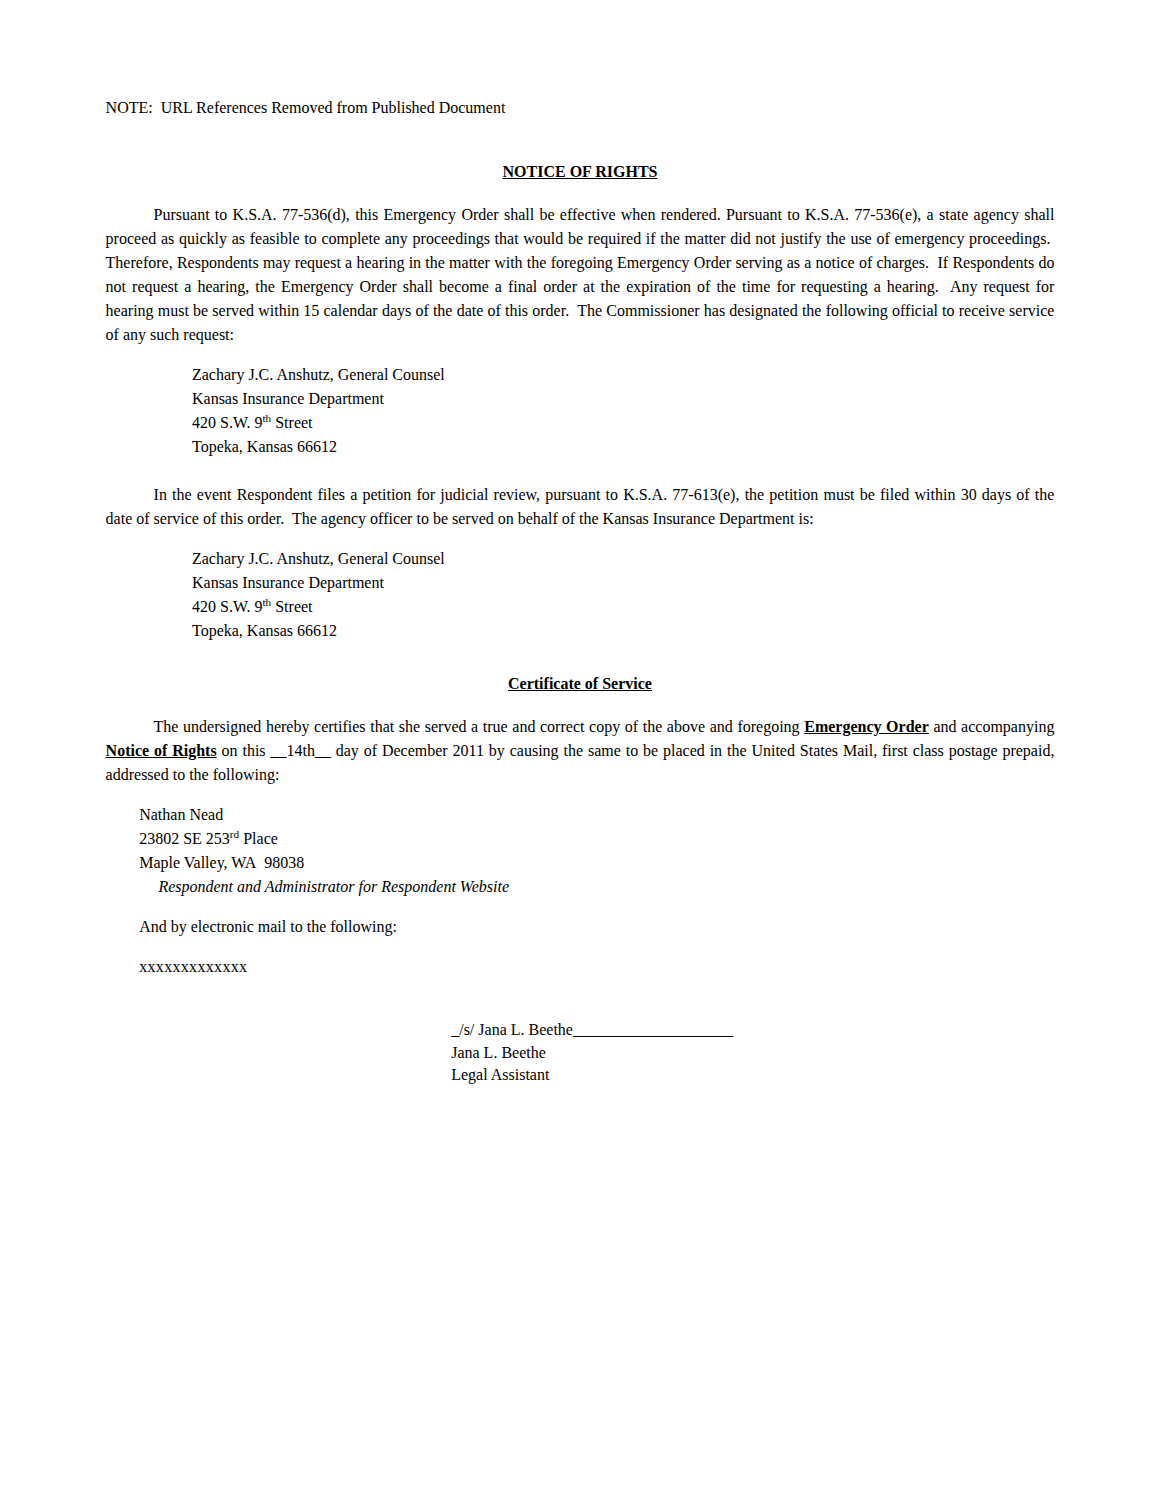NOTE: URL References Removed from Published Document
NOTICE OF RIGHTS
Pursuant to K.S.A. 77-536(d), this Emergency Order shall be effective when rendered. Pursuant to K.S.A. 77-536(e), a state agency shall proceed as quickly as feasible to complete any proceedings that would be required if the matter did not justify the use of emergency proceedings. Therefore, Respondents may request a hearing in the matter with the foregoing Emergency Order serving as a notice of charges. If Respondents do not request a hearing, the Emergency Order shall become a final order at the expiration of the time for requesting a hearing. Any request for hearing must be served within 15 calendar days of the date of this order. The Commissioner has designated the following official to receive service of any such request:
Zachary J.C. Anshutz, General Counsel
Kansas Insurance Department
420 S.W. 9th Street
Topeka, Kansas 66612
In the event Respondent files a petition for judicial review, pursuant to K.S.A. 77-613(e), the petition must be filed within 30 days of the date of service of this order. The agency officer to be served on behalf of the Kansas Insurance Department is:
Zachary J.C. Anshutz, General Counsel
Kansas Insurance Department
420 S.W. 9th Street
Topeka, Kansas 66612
Certificate of Service
The undersigned hereby certifies that she served a true and correct copy of the above and foregoing Emergency Order and accompanying Notice of Rights on this __14th__ day of December 2011 by causing the same to be placed in the United States Mail, first class postage prepaid, addressed to the following:
Nathan Nead
23802 SE 253rd Place
Maple Valley, WA 98038
Respondent and Administrator for Respondent Website
And by electronic mail to the following:
xxxxxxxxxxxxx
_/s/ Jana L. Beethe____________________
Jana L. Beethe
Legal Assistant